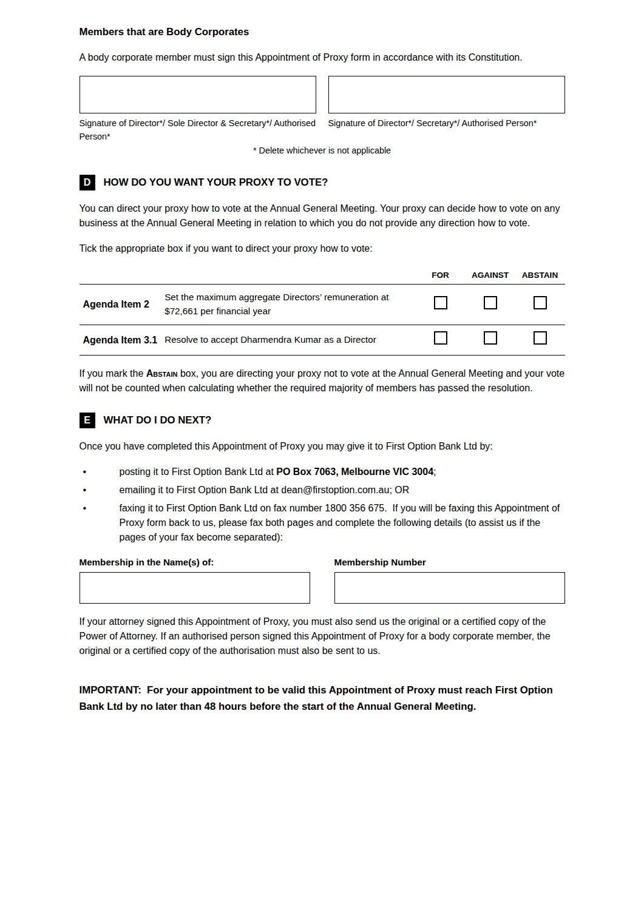Members that are Body Corporates
A body corporate member must sign this Appointment of Proxy form in accordance with its Constitution.
Signature of Director*/ Sole Director & Secretary*/ Authorised Person*
Signature of Director*/ Secretary*/ Authorised Person*
* Delete whichever is not applicable
D
HOW DO YOU WANT YOUR PROXY TO VOTE?
You can direct your proxy how to vote at the Annual General Meeting. Your proxy can decide how to vote on any business at the Annual General Meeting in relation to which you do not provide any direction how to vote.
Tick the appropriate box if you want to direct your proxy how to vote:
| | | FOR | AGAINST | ABSTAIN |
| --- | --- | --- | --- | --- |
| Agenda Item 2 | Set the maximum aggregate Directors’ remuneration at $72,661 per financial year | | | |
| Agenda Item 3.1 | Resolve to accept Dharmendra Kumar as a Director | | | |
If you mark the Abstain box, you are directing your proxy not to vote at the Annual General Meeting and your vote will not be counted when calculating whether the required majority of members has passed the resolution.
E
WHAT DO I DO NEXT?
Once you have completed this Appointment of Proxy you may give it to First Option Bank Ltd by:
•posting it to First Option Bank Ltd at PO Box 7063, Melbourne VIC 3004;
•emailing it to First Option Bank Ltd at dean@firstoption.com.au; OR
•faxing it to First Option Bank Ltd on fax number 1800 356 675. If you will be faxing this Appointment of Proxy form back to us, please fax both pages and complete the following details (to assist us if the pages of your fax become separated):
Membership in the Name(s) of:
Membership Number
If your attorney signed this Appointment of Proxy, you must also send us the original or a certified copy of the Power of Attorney. If an authorised person signed this Appointment of Proxy for a body corporate member, the original or a certified copy of the authorisation must also be sent to us.
IMPORTANT: For your appointment to be valid this Appointment of Proxy must reach First Option Bank Ltd by no later than 48 hours before the start of the Annual General Meeting.